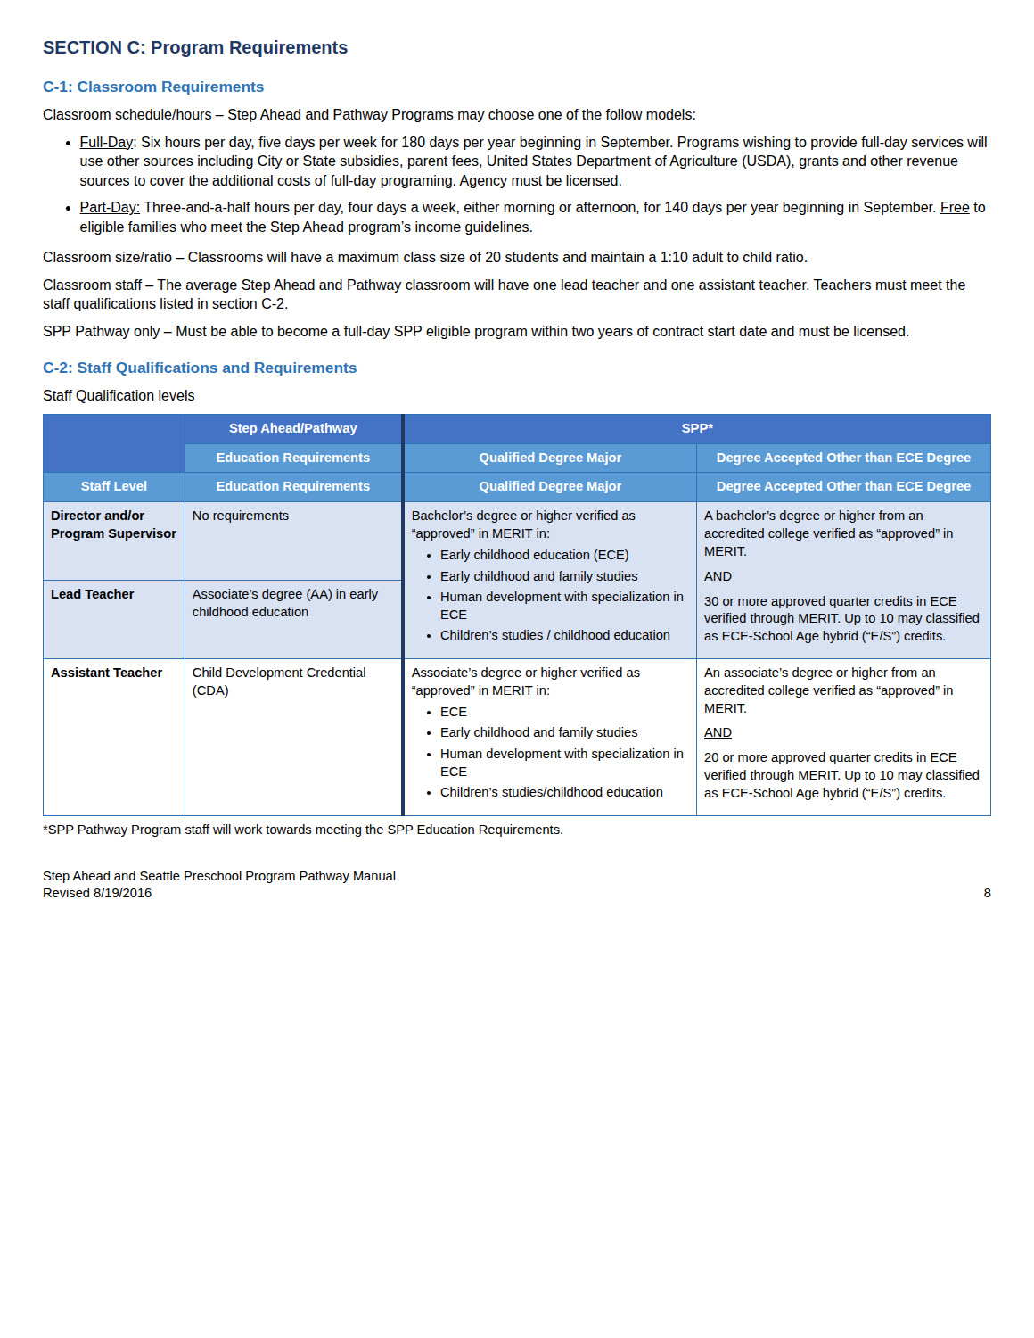SECTION C: Program Requirements
C-1: Classroom Requirements
Classroom schedule/hours – Step Ahead and Pathway Programs may choose one of the follow models:
Full-Day: Six hours per day, five days per week for 180 days per year beginning in September. Programs wishing to provide full-day services will use other sources including City or State subsidies, parent fees, United States Department of Agriculture (USDA), grants and other revenue sources to cover the additional costs of full-day programing. Agency must be licensed.
Part-Day: Three-and-a-half hours per day, four days a week, either morning or afternoon, for 140 days per year beginning in September. Free to eligible families who meet the Step Ahead program’s income guidelines.
Classroom size/ratio – Classrooms will have a maximum class size of 20 students and maintain a 1:10 adult to child ratio.
Classroom staff – The average Step Ahead and Pathway classroom will have one lead teacher and one assistant teacher. Teachers must meet the staff qualifications listed in section C-2.
SPP Pathway only – Must be able to become a full-day SPP eligible program within two years of contract start date and must be licensed.
C-2: Staff Qualifications and Requirements
Staff Qualification levels
| | Step Ahead/Pathway | SPP* |
| --- | --- | --- |
| Education Requirements | Qualified Degree Major | Degree Accepted Other than ECE Degree |
| Staff Level | Education Requirements | Qualified Degree Major | Degree Accepted Other than ECE Degree |
| Director and/or Program Supervisor | No requirements | Bachelor’s degree or higher verified as “approved” in MERIT in: Early childhood education (ECE) Early childhood and family studies Human development with specialization in ECE Children’s studies / childhood education | A bachelor’s degree or higher from an accredited college verified as “approved” in MERIT. AND 30 or more approved quarter credits in ECE verified through MERIT. Up to 10 may classified as ECE-School Age hybrid (“E/S”) credits. |
| Lead Teacher | Associate’s degree (AA) in early childhood education |
| Assistant Teacher | Child Development Credential (CDA) | Associate’s degree or higher verified as “approved” in MERIT in: ECE Early childhood and family studies Human development with specialization in ECE Children’s studies/childhood education | An associate’s degree or higher from an accredited college verified as “approved” in MERIT. AND 20 or more approved quarter credits in ECE verified through MERIT. Up to 10 may classified as ECE-School Age hybrid (“E/S”) credits. |
*SPP Pathway Program staff will work towards meeting the SPP Education Requirements.
Step Ahead and Seattle Preschool Program Pathway Manual
Revised 8/19/2016
8